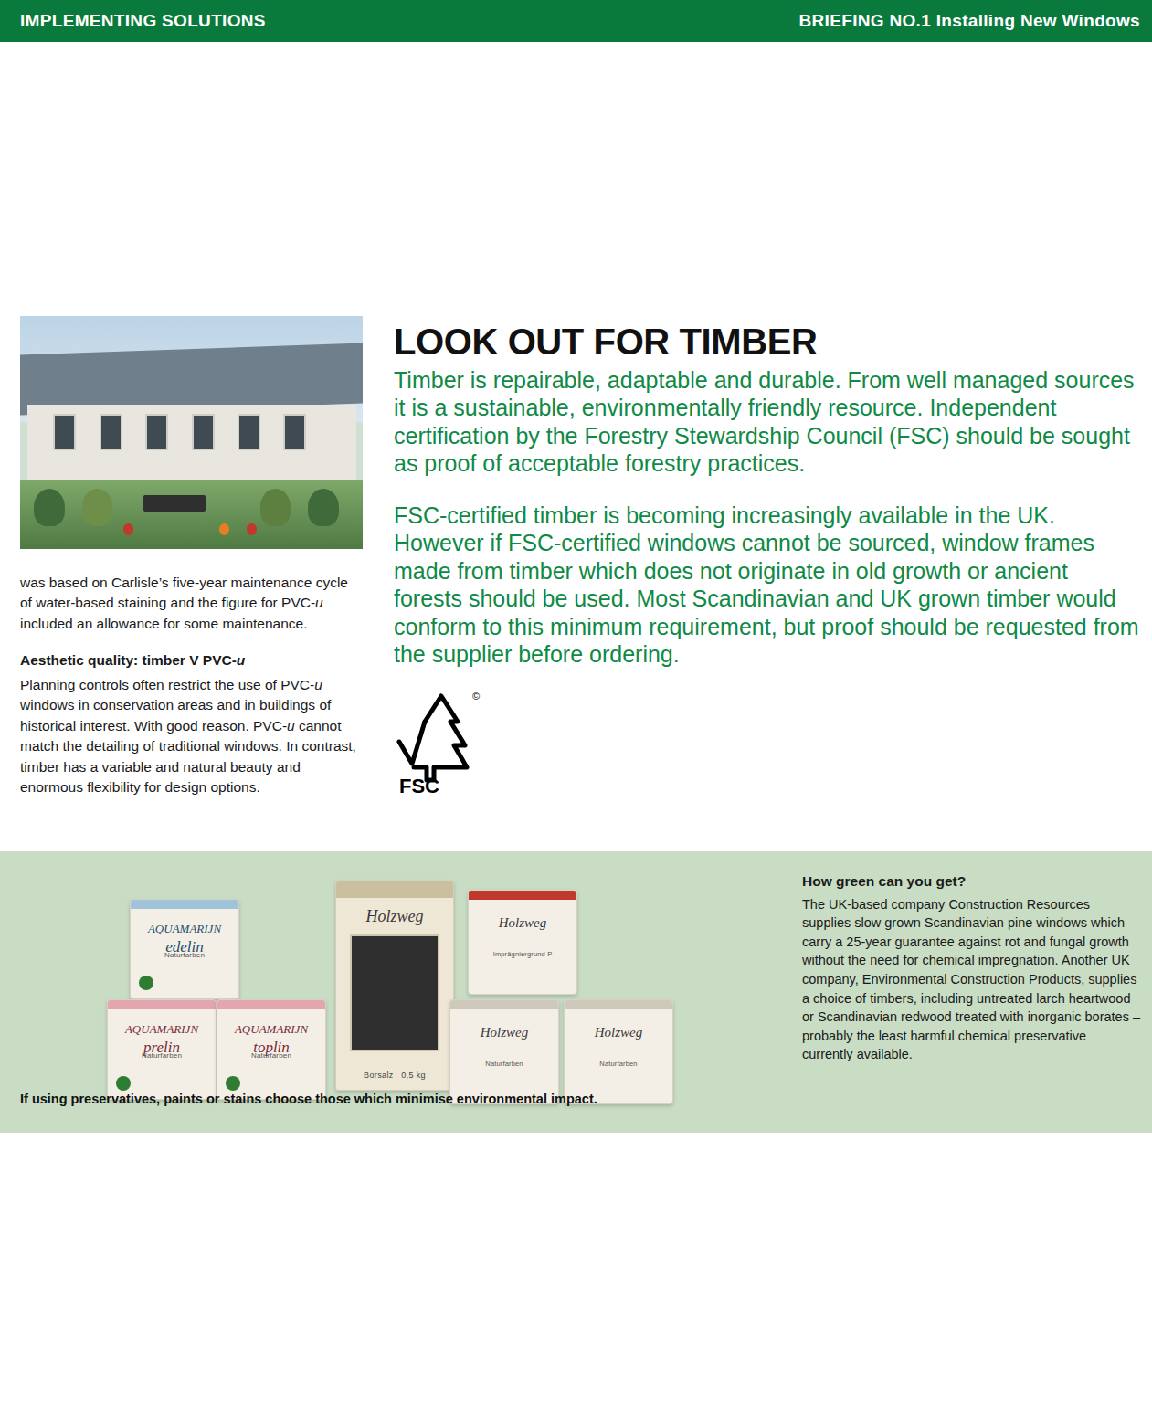Implementing Solutions
Briefing No.1 Installing New Windows
was based on Carlisle’s five-year maintenance cycle of water-based staining and the figure for PVC-u included an allowance for some maintenance.
Aesthetic quality: timber V PVC-u
Planning controls often restrict the use of PVC-u windows in conservation areas and in buildings of historical interest. With good reason. PVC-u cannot match the detailing of traditional windows. In contrast, timber has a variable and natural beauty and enormous flexibility for design options.
Look out for timber
Timber is repairable, adaptable and durable. From well managed sources it is a sustainable, environmentally friendly resource. Independent certification by the Forestry Stewardship Council (FSC) should be sought as proof of acceptable forestry practices.
FSC-certified timber is becoming increasingly available in the UK. However if FSC-certified windows cannot be sourced, window frames made from timber which does not originate in old growth or ancient forests should be used. Most Scandinavian and UK grown timber would conform to this minimum requirement, but proof should be requested from the supplier before ordering.
FSC ©
AQUAMARIJN
edelin
Naturfarben
AQUAMARIJN
prelin
Naturfarben
AQUAMARIJN
toplin
Naturfarben
Holzweg
Borsalz 0,5 kg
Holzweg
Imprägniergrund P
Holzweg
Naturfarben
Holzweg
Naturfarben
If using preservatives, paints or stains choose those which minimise environmental impact.
How green can you get?
The UK-based company Construction Resources supplies slow grown Scandinavian pine windows which carry a 25-year guarantee against rot and fungal growth without the need for chemical impregnation. Another UK company, Environmental Construction Products, supplies a choice of timbers, including untreated larch heartwood or Scandinavian redwood treated with inorganic borates – probably the least harmful chemical preservative currently available.